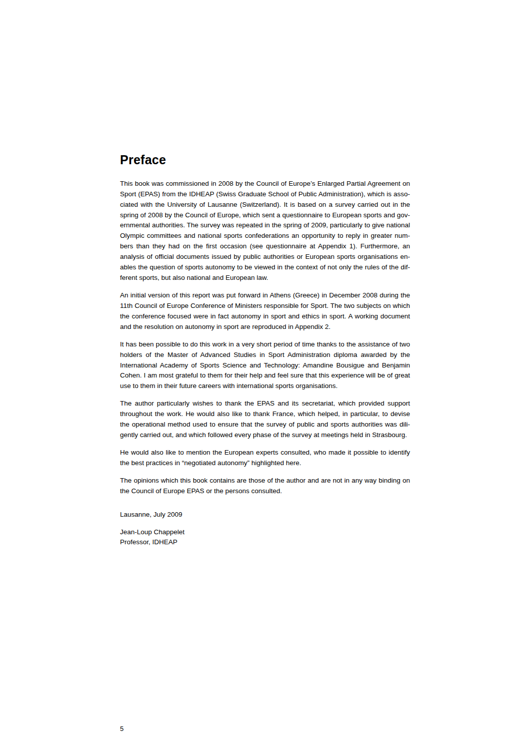Preface
This book was commissioned in 2008 by the Council of Europe’s Enlarged Partial Agreement on Sport (EPAS) from the IDHEAP (Swiss Graduate School of Public Administration), which is associated with the University of Lausanne (Switzerland). It is based on a survey carried out in the spring of 2008 by the Council of Europe, which sent a questionnaire to European sports and governmental authorities. The survey was repeated in the spring of 2009, particularly to give national Olympic committees and national sports confederations an opportunity to reply in greater numbers than they had on the first occasion (see questionnaire at Appendix 1). Furthermore, an analysis of official documents issued by public authorities or European sports organisations enables the question of sports autonomy to be viewed in the context of not only the rules of the different sports, but also national and European law.
An initial version of this report was put forward in Athens (Greece) in December 2008 during the 11th Council of Europe Conference of Ministers responsible for Sport. The two subjects on which the conference focused were in fact autonomy in sport and ethics in sport. A working document and the resolution on autonomy in sport are reproduced in Appendix 2.
It has been possible to do this work in a very short period of time thanks to the assistance of two holders of the Master of Advanced Studies in Sport Administration diploma awarded by the International Academy of Sports Science and Technology: Amandine Bousigue and Benjamin Cohen. I am most grateful to them for their help and feel sure that this experience will be of great use to them in their future careers with international sports organisations.
The author particularly wishes to thank the EPAS and its secretariat, which provided support throughout the work. He would also like to thank France, which helped, in particular, to devise the operational method used to ensure that the survey of public and sports authorities was diligently carried out, and which followed every phase of the survey at meetings held in Strasbourg.
He would also like to mention the European experts consulted, who made it possible to identify the best practices in “negotiated autonomy” highlighted here.
The opinions which this book contains are those of the author and are not in any way binding on the Council of Europe EPAS or the persons consulted.
Lausanne, July 2009
Jean-Loup Chappelet
Professor, IDHEAP
5